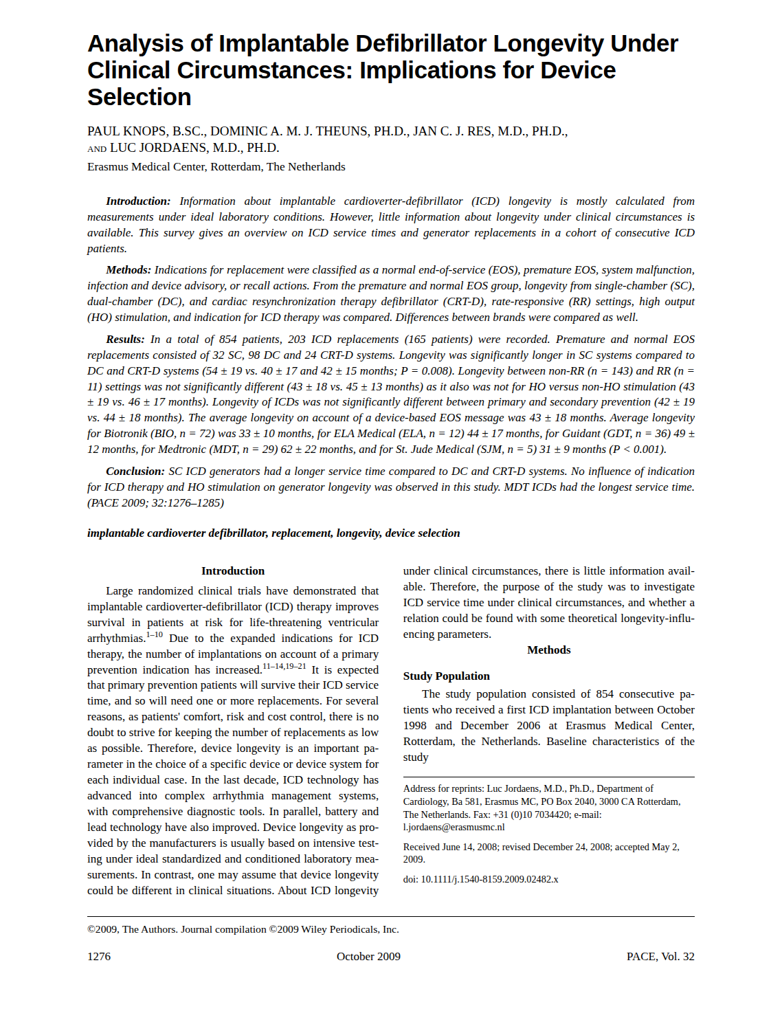Analysis of Implantable Defibrillator Longevity Under Clinical Circumstances: Implications for Device Selection
PAUL KNOPS, B.SC., DOMINIC A. M. J. THEUNS, PH.D., JAN C. J. RES, M.D., PH.D.,
and LUC JORDAENS, M.D., PH.D.
Erasmus Medical Center, Rotterdam, The Netherlands
Introduction: Information about implantable cardioverter-defibrillator (ICD) longevity is mostly calculated from measurements under ideal laboratory conditions. However, little information about longevity under clinical circumstances is available. This survey gives an overview on ICD service times and generator replacements in a cohort of consecutive ICD patients.
Methods: Indications for replacement were classified as a normal end-of-service (EOS), premature EOS, system malfunction, infection and device advisory, or recall actions. From the premature and normal EOS group, longevity from single-chamber (SC), dual-chamber (DC), and cardiac resynchronization therapy defibrillator (CRT-D), rate-responsive (RR) settings, high output (HO) stimulation, and indication for ICD therapy was compared. Differences between brands were compared as well.
Results: In a total of 854 patients, 203 ICD replacements (165 patients) were recorded. Premature and normal EOS replacements consisted of 32 SC, 98 DC and 24 CRT-D systems. Longevity was significantly longer in SC systems compared to DC and CRT-D systems (54 ± 19 vs. 40 ± 17 and 42 ± 15 months; P = 0.008). Longevity between non-RR (n = 143) and RR (n = 11) settings was not significantly different (43 ± 18 vs. 45 ± 13 months) as it also was not for HO versus non-HO stimulation (43 ± 19 vs. 46 ± 17 months). Longevity of ICDs was not significantly different between primary and secondary prevention (42 ± 19 vs. 44 ± 18 months). The average longevity on account of a device-based EOS message was 43 ± 18 months. Average longevity for Biotronik (BIO, n = 72) was 33 ± 10 months, for ELA Medical (ELA, n = 12) 44 ± 17 months, for Guidant (GDT, n = 36) 49 ± 12 months, for Medtronic (MDT, n = 29) 62 ± 22 months, and for St. Jude Medical (SJM, n = 5) 31 ± 9 months (P < 0.001).
Conclusion: SC ICD generators had a longer service time compared to DC and CRT-D systems. No influence of indication for ICD therapy and HO stimulation on generator longevity was observed in this study. MDT ICDs had the longest service time. (PACE 2009; 32:1276–1285)
implantable cardioverter defibrillator, replacement, longevity, device selection
Introduction
Large randomized clinical trials have demonstrated that implantable cardioverter-defibrillator (ICD) therapy improves survival in patients at risk for life-threatening ventricular arrhythmias.1–10 Due to the expanded indications for ICD therapy, the number of implantations on account of a primary prevention indication has increased.11–14,19–21 It is expected that primary prevention patients will survive their ICD service time, and so will need one or more replacements. For several reasons, as patients' comfort, risk and cost control, there is no doubt to strive for keeping the number of replacements as low as possible. Therefore, device longevity is an important parameter in the choice of a specific device or device system for each individual case. In the last decade, ICD technology has advanced into complex arrhythmia management systems, with comprehensive diagnostic tools. In parallel, battery and lead technology have also improved. Device longevity as provided by the manufacturers is usually based on intensive testing under ideal standardized and conditioned laboratory measurements. In contrast, one may assume that device longevity could be different in clinical situations. About ICD longevity under clinical circumstances, there is little information available. Therefore, the purpose of the study was to investigate ICD service time under clinical circumstances, and whether a relation could be found with some theoretical longevity-influencing parameters.
Methods
Study Population
The study population consisted of 854 consecutive patients who received a first ICD implantation between October 1998 and December 2006 at Erasmus Medical Center, Rotterdam, the Netherlands. Baseline characteristics of the study
Address for reprints: Luc Jordaens, M.D., Ph.D., Department of Cardiology, Ba 581, Erasmus MC, PO Box 2040, 3000 CA Rotterdam, The Netherlands. Fax: +31 (0)10 7034420; e-mail: l.jordaens@erasmusmc.nl
Received June 14, 2008; revised December 24, 2008; accepted May 2, 2009.
doi: 10.1111/j.1540-8159.2009.02482.x
©2009, The Authors. Journal compilation ©2009 Wiley Periodicals, Inc.
1276 October 2009 PACE, Vol. 32